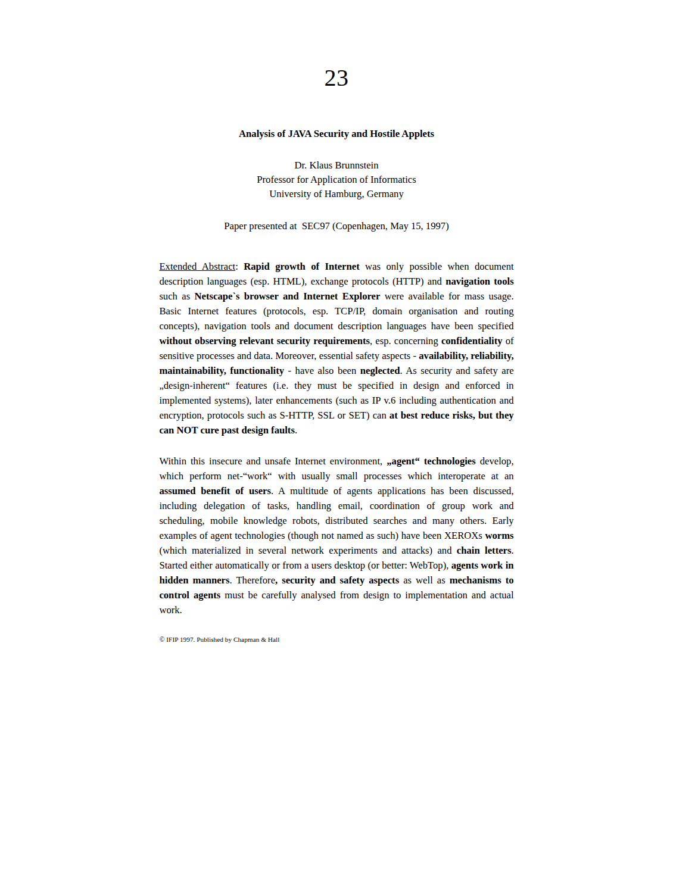23
Analysis of JAVA Security and Hostile Applets
Dr. Klaus Brunnstein
Professor for Application of Informatics
University of Hamburg, Germany
Paper presented at SEC97 (Copenhagen, May 15, 1997)
Extended Abstract: Rapid growth of Internet was only possible when document description languages (esp. HTML), exchange protocols (HTTP) and navigation tools such as Netscape`s browser and Internet Explorer were available for mass usage. Basic Internet features (protocols, esp. TCP/IP, domain organisation and routing concepts), navigation tools and document description languages have been specified without observing relevant security requirements, esp. concerning confidentiality of sensitive processes and data. Moreover, essential safety aspects - availability, reliability, maintainability, functionality - have also been neglected. As security and safety are „design-inherent“ features (i.e. they must be specified in design and enforced in implemented systems), later enhancements (such as IP v.6 including authentication and encryption, protocols such as S-HTTP, SSL or SET) can at best reduce risks, but they can NOT cure past design faults.
Within this insecure and unsafe Internet environment, „agent“ technologies develop, which perform net-“work“ with usually small processes which interoperate at an assumed benefit of users. A multitude of agents applications has been discussed, including delegation of tasks, handling email, coordination of group work and scheduling, mobile knowledge robots, distributed searches and many others. Early examples of agent technologies (though not named as such) have been XEROXs worms (which materialized in several network experiments and attacks) and chain letters. Started either automatically or from a users desktop (or better: WebTop), agents work in hidden manners. Therefore, security and safety aspects as well as mechanisms to control agents must be carefully analysed from design to implementation and actual work.
© IFIP 1997. Published by Chapman & Hall